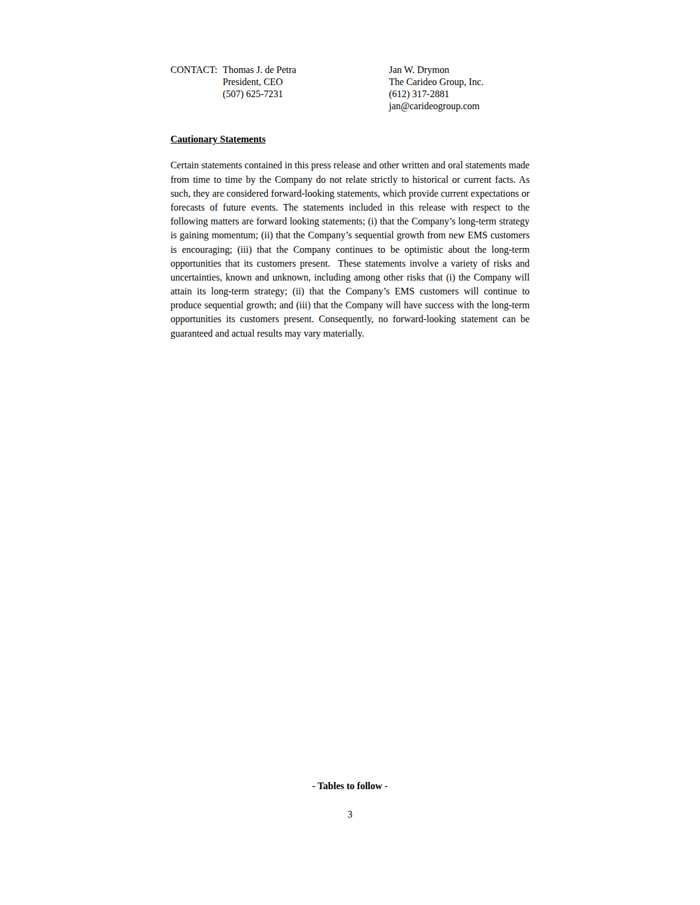| CONTACT: | Thomas J. de Petra | Jan W. Drymon |
| | President, CEO | The Carideo Group, Inc. |
| | (507) 625-7231 | (612) 317-2881 |
| | | jan@carideogroup.com |
Cautionary Statements
Certain statements contained in this press release and other written and oral statements made from time to time by the Company do not relate strictly to historical or current facts. As such, they are considered forward-looking statements, which provide current expectations or forecasts of future events. The statements included in this release with respect to the following matters are forward looking statements; (i) that the Company’s long-term strategy is gaining momentum; (ii) that the Company’s sequential growth from new EMS customers is encouraging; (iii) that the Company continues to be optimistic about the long-term opportunities that its customers present. These statements involve a variety of risks and uncertainties, known and unknown, including among other risks that (i) the Company will attain its long-term strategy; (ii) that the Company’s EMS customers will continue to produce sequential growth; and (iii) that the Company will have success with the long-term opportunities its customers present. Consequently, no forward-looking statement can be guaranteed and actual results may vary materially.
- Tables to follow -
3